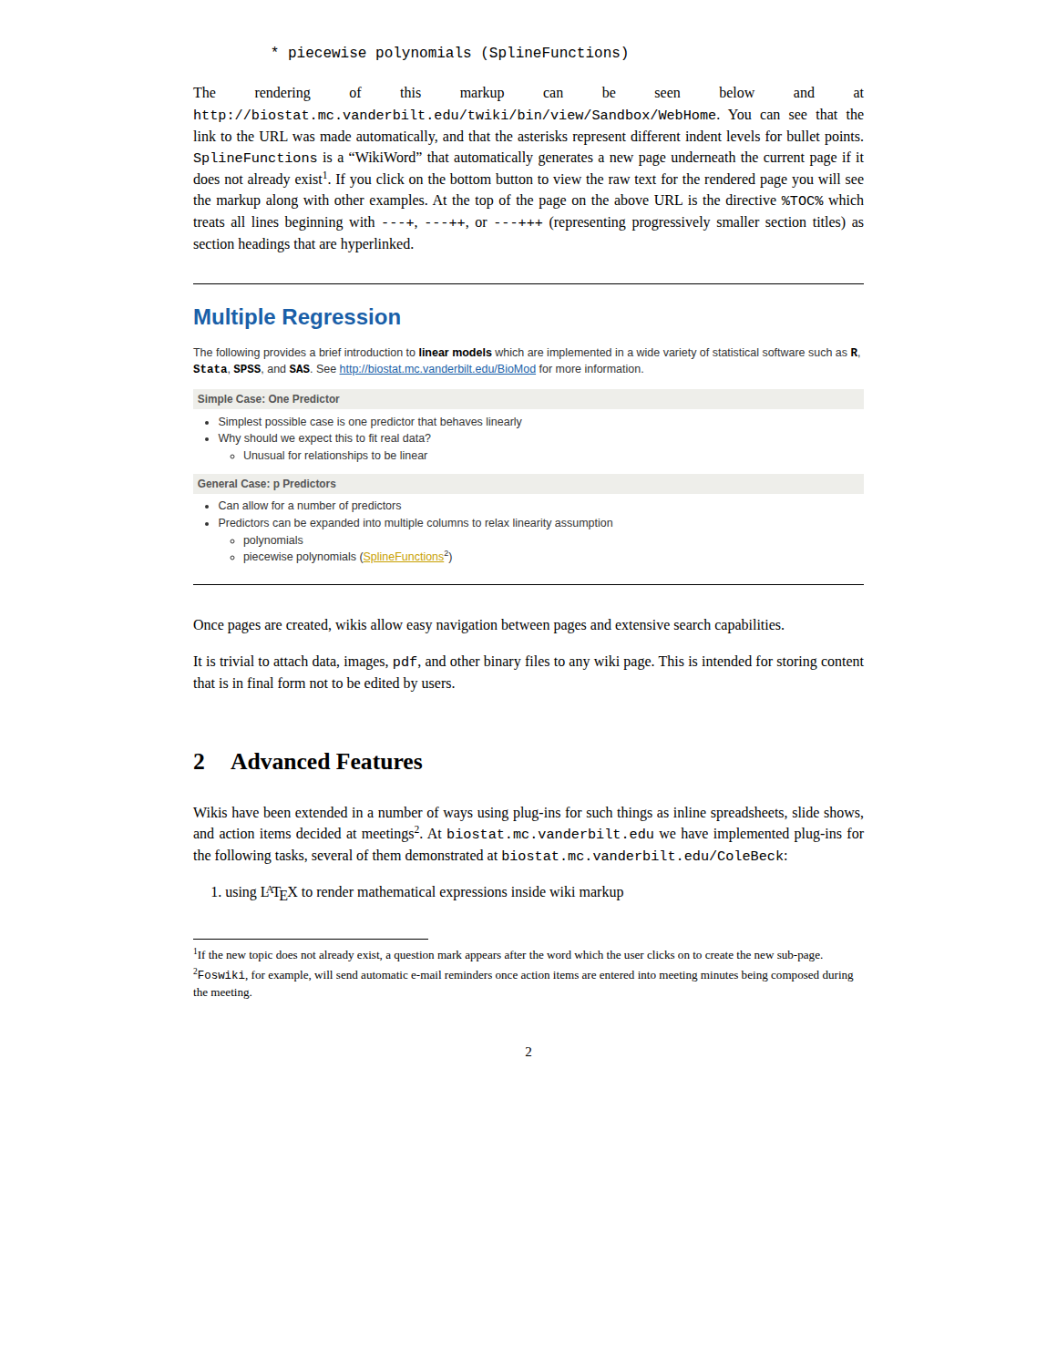* piecewise polynomials (SplineFunctions)
The rendering of this markup can be seen below and at http://biostat.mc.vanderbilt.edu/twiki/bin/view/Sandbox/WebHome. You can see that the link to the URL was made automatically, and that the asterisks represent different indent levels for bullet points. SplineFunctions is a “WikiWord” that automatically generates a new page underneath the current page if it does not already exist1. If you click on the bottom button to view the raw text for the rendered page you will see the markup along with other examples. At the top of the page on the above URL is the directive %TOC% which treats all lines beginning with ---+, ---++, or ---+++ (representing progressively smaller section titles) as section headings that are hyperlinked.
Multiple Regression
The following provides a brief introduction to linear models which are implemented in a wide variety of statistical software such as R, Stata, SPSS, and SAS. See http://biostat.mc.vanderbilt.edu/BioMod for more information.
Simple Case: One Predictor
Simplest possible case is one predictor that behaves linearly
Why should we expect this to fit real data?
Unusual for relationships to be linear
General Case: p Predictors
Can allow for a number of predictors
Predictors can be expanded into multiple columns to relax linearity assumption
polynomials
piecewise polynomials (SplineFunctions2)
Once pages are created, wikis allow easy navigation between pages and extensive search capabilities.
It is trivial to attach data, images, pdf, and other binary files to any wiki page. This is intended for storing content that is in final form not to be edited by users.
2 Advanced Features
Wikis have been extended in a number of ways using plug-ins for such things as inline spreadsheets, slide shows, and action items decided at meetings2. At biostat.mc.vanderbilt.edu we have implemented plug-ins for the following tasks, several of them demonstrated at biostat.mc.vanderbilt.edu/ColeBeck:
using LATEX to render mathematical expressions inside wiki markup
1If the new topic does not already exist, a question mark appears after the word which the user clicks on to create the new sub-page.
2Foswiki, for example, will send automatic e-mail reminders once action items are entered into meeting minutes being composed during the meeting.
2